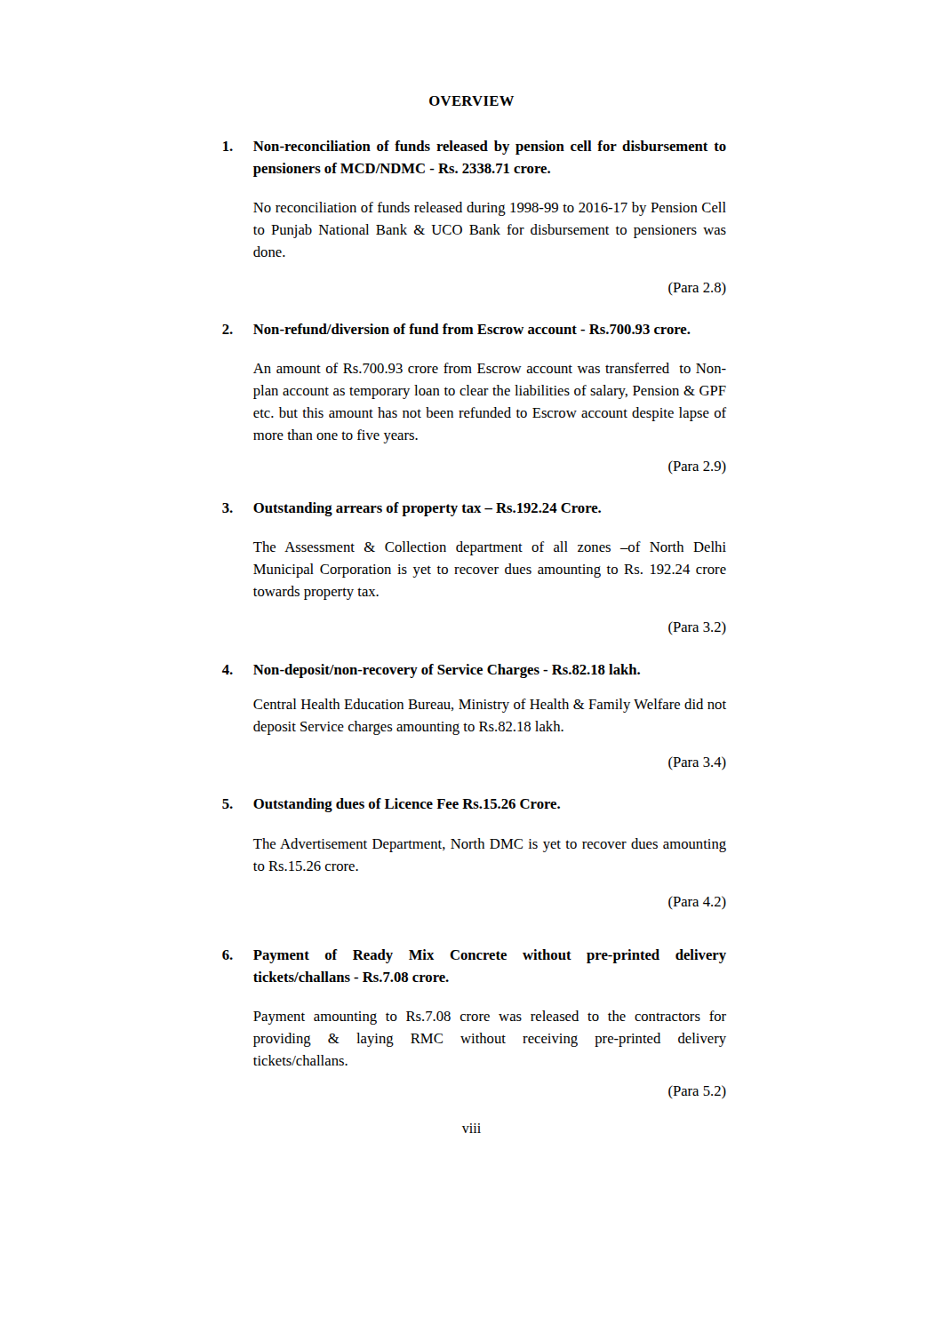OVERVIEW
Non-reconciliation of funds released by pension cell for disbursement to pensioners of MCD/NDMC - Rs. 2338.71 crore.
No reconciliation of funds released during 1998-99 to 2016-17 by Pension Cell to Punjab National Bank & UCO Bank for disbursement to pensioners was done.
(Para 2.8)
Non-refund/diversion of fund from Escrow account - Rs.700.93 crore.
An amount of Rs.700.93 crore from Escrow account was transferred to Non-plan account as temporary loan to clear the liabilities of salary, Pension & GPF etc. but this amount has not been refunded to Escrow account despite lapse of more than one to five years.
(Para 2.9)
Outstanding arrears of property tax – Rs.192.24 Crore.
The Assessment & Collection department of all zones –of North Delhi Municipal Corporation is yet to recover dues amounting to Rs. 192.24 crore towards property tax.
(Para 3.2)
Non-deposit/non-recovery of Service Charges - Rs. 82.18 lakh.
Central Health Education Bureau, Ministry of Health & Family Welfare did not deposit Service charges amounting to Rs.82.18 lakh.
(Para 3.4)
Outstanding dues of Licence Fee Rs.15.26 Crore.
The Advertisement Department, North DMC is yet to recover dues amounting to Rs.15.26 crore.
(Para 4.2)
Payment of Ready Mix Concrete without pre-printed delivery tickets/challans - Rs.7.08 crore.
Payment amounting to Rs.7.08 crore was released to the contractors for providing & laying RMC without receiving pre-printed delivery tickets/challans.
(Para 5.2)
viii